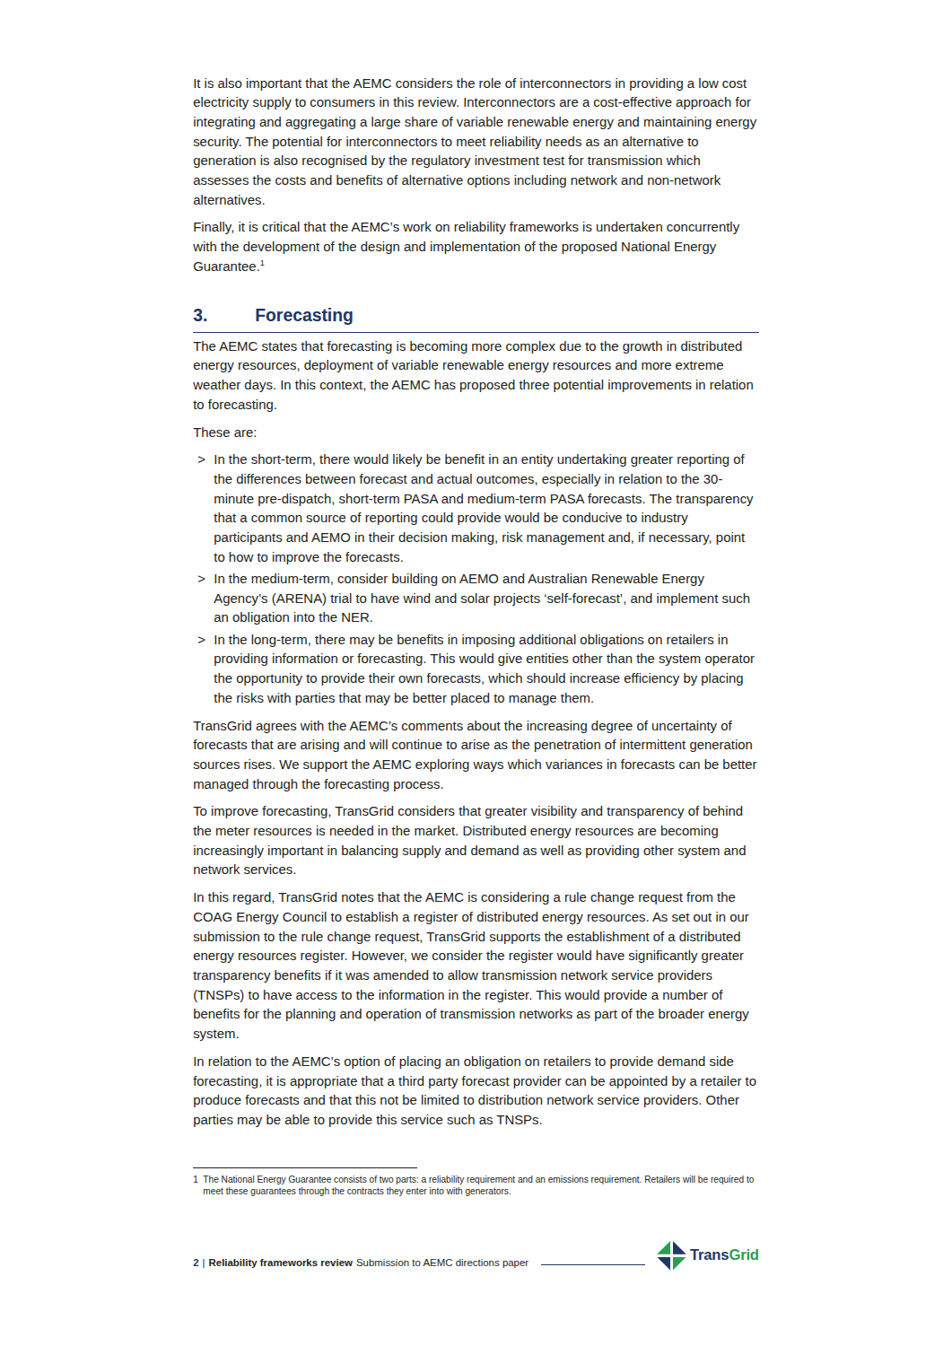It is also important that the AEMC considers the role of interconnectors in providing a low cost electricity supply to consumers in this review. Interconnectors are a cost-effective approach for integrating and aggregating a large share of variable renewable energy and maintaining energy security. The potential for interconnectors to meet reliability needs as an alternative to generation is also recognised by the regulatory investment test for transmission which assesses the costs and benefits of alternative options including network and non-network alternatives.
Finally, it is critical that the AEMC’s work on reliability frameworks is undertaken concurrently with the development of the design and implementation of the proposed National Energy Guarantee.1
3. Forecasting
The AEMC states that forecasting is becoming more complex due to the growth in distributed energy resources, deployment of variable renewable energy resources and more extreme weather days. In this context, the AEMC has proposed three potential improvements in relation to forecasting.
These are:
In the short-term, there would likely be benefit in an entity undertaking greater reporting of the differences between forecast and actual outcomes, especially in relation to the 30-minute pre-dispatch, short-term PASA and medium-term PASA forecasts. The transparency that a common source of reporting could provide would be conducive to industry participants and AEMO in their decision making, risk management and, if necessary, point to how to improve the forecasts.
In the medium-term, consider building on AEMO and Australian Renewable Energy Agency’s (ARENA) trial to have wind and solar projects ‘self-forecast’, and implement such an obligation into the NER.
In the long-term, there may be benefits in imposing additional obligations on retailers in providing information or forecasting. This would give entities other than the system operator the opportunity to provide their own forecasts, which should increase efficiency by placing the risks with parties that may be better placed to manage them.
TransGrid agrees with the AEMC’s comments about the increasing degree of uncertainty of forecasts that are arising and will continue to arise as the penetration of intermittent generation sources rises. We support the AEMC exploring ways which variances in forecasts can be better managed through the forecasting process.
To improve forecasting, TransGrid considers that greater visibility and transparency of behind the meter resources is needed in the market. Distributed energy resources are becoming increasingly important in balancing supply and demand as well as providing other system and network services.
In this regard, TransGrid notes that the AEMC is considering a rule change request from the COAG Energy Council to establish a register of distributed energy resources. As set out in our submission to the rule change request, TransGrid supports the establishment of a distributed energy resources register. However, we consider the register would have significantly greater transparency benefits if it was amended to allow transmission network service providers (TNSPs) to have access to the information in the register. This would provide a number of benefits for the planning and operation of transmission networks as part of the broader energy system.
In relation to the AEMC’s option of placing an obligation on retailers to provide demand side forecasting, it is appropriate that a third party forecast provider can be appointed by a retailer to produce forecasts and that this not be limited to distribution network service providers. Other parties may be able to provide this service such as TNSPs.
1
The National Energy Guarantee consists of two parts: a reliability requirement and an emissions requirement. Retailers will be required to meet these guarantees through the contracts they enter into with generators.
2 | Reliability frameworks review Submission to AEMC directions paper
TransGrid